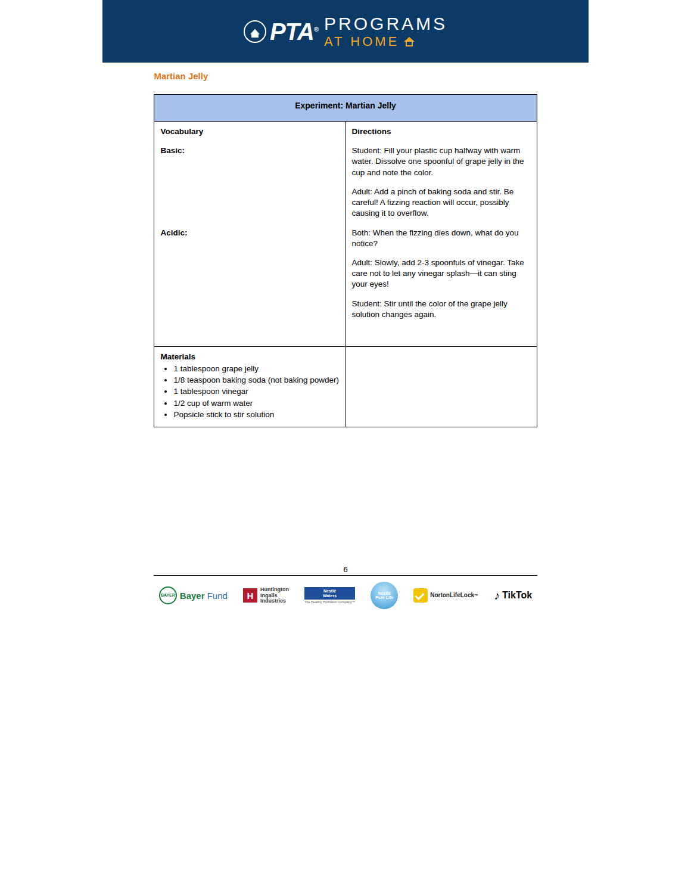PTA®
PROGRAMS
AT HOME
Martian Jelly
| Experiment: Martian Jelly |
| --- |
| Vocabulary Basic: Acidic: | Directions Student: Fill your plastic cup halfway with warm water. Dissolve one spoonful of grape jelly in the cup and note the color. Adult: Add a pinch of baking soda and stir. Be careful! A fizzing reaction will occur, possibly causing it to overflow. Both: When the fizzing dies down, what do you notice? Adult: Slowly, add 2-3 spoonfuls of vinegar. Take care not to let any vinegar splash—it can sting your eyes! Student: Stir until the color of the grape jelly solution changes again. |
| Materials 1 tablespoon grape jelly 1/8 teaspoon baking soda (not baking powder) 1 tablespoon vinegar 1/2 cup of warm water Popsicle stick to stir solution | |
6
BAYER
Bayer Fund
H
Huntington
Ingalls
Industries
Nestlé
Waters
The Healthy Hydration Company™
Nestlé
Pure Life
NortonLifeLock™
♪
TikTok